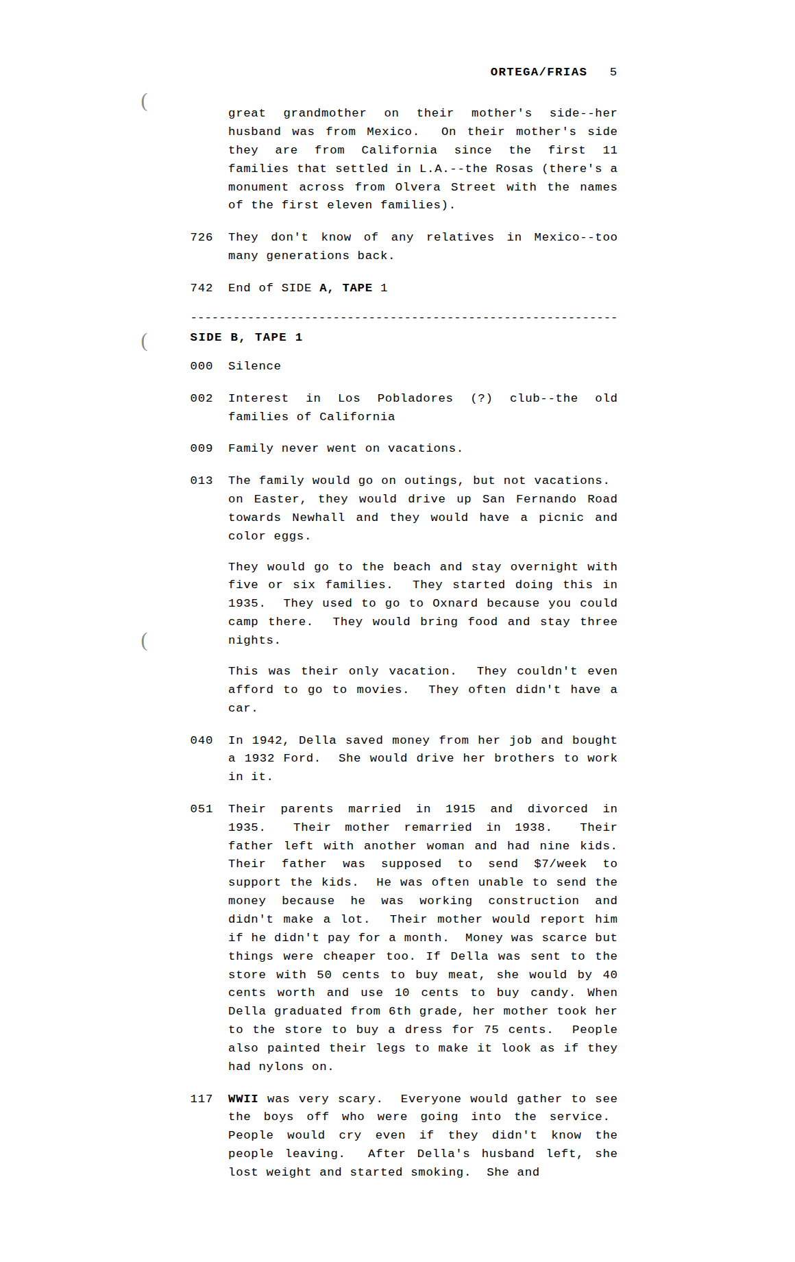(
(
(
ORTEGA/FRIAS 5
great grandmother on their mother's side--her husband was from Mexico. On their mother's side they are from California since the first 11 families that settled in L.A.--the Rosas (there's a monument across from Olvera Street with the names of the first eleven families).
726
They don't know of any relatives in Mexico--too many generations back.
742
End of SIDE A, TAPE 1
----------------------------------------------------------------
SIDE B, TAPE 1
000
Silence
002
Interest in Los Pobladores (?) club--the old families of California
009
Family never went on vacations.
013
The family would go on outings, but not vacations. on Easter, they would drive up San Fernando Road towards Newhall and they would have a picnic and color eggs.
They would go to the beach and stay overnight with five or six families. They started doing this in 1935. They used to go to Oxnard because you could camp there. They would bring food and stay three nights.
This was their only vacation. They couldn't even afford to go to movies. They often didn't have a car.
040
In 1942, Della saved money from her job and bought a 1932 Ford. She would drive her brothers to work in it.
051
Their parents married in 1915 and divorced in 1935. Their mother remarried in 1938. Their father left with another woman and had nine kids. Their father was supposed to send $7/week to support the kids. He was often unable to send the money because he was working construction and didn't make a lot. Their mother would report him if he didn't pay for a month. Money was scarce but things were cheaper too. If Della was sent to the store with 50 cents to buy meat, she would by 40 cents worth and use 10 cents to buy candy. When Della graduated from 6th grade, her mother took her to the store to buy a dress for 75 cents. People also painted their legs to make it look as if they had nylons on.
117
WWII was very scary. Everyone would gather to see the boys off who were going into the service. People would cry even if they didn't know the people leaving. After Della's husband left, she lost weight and started smoking. She and